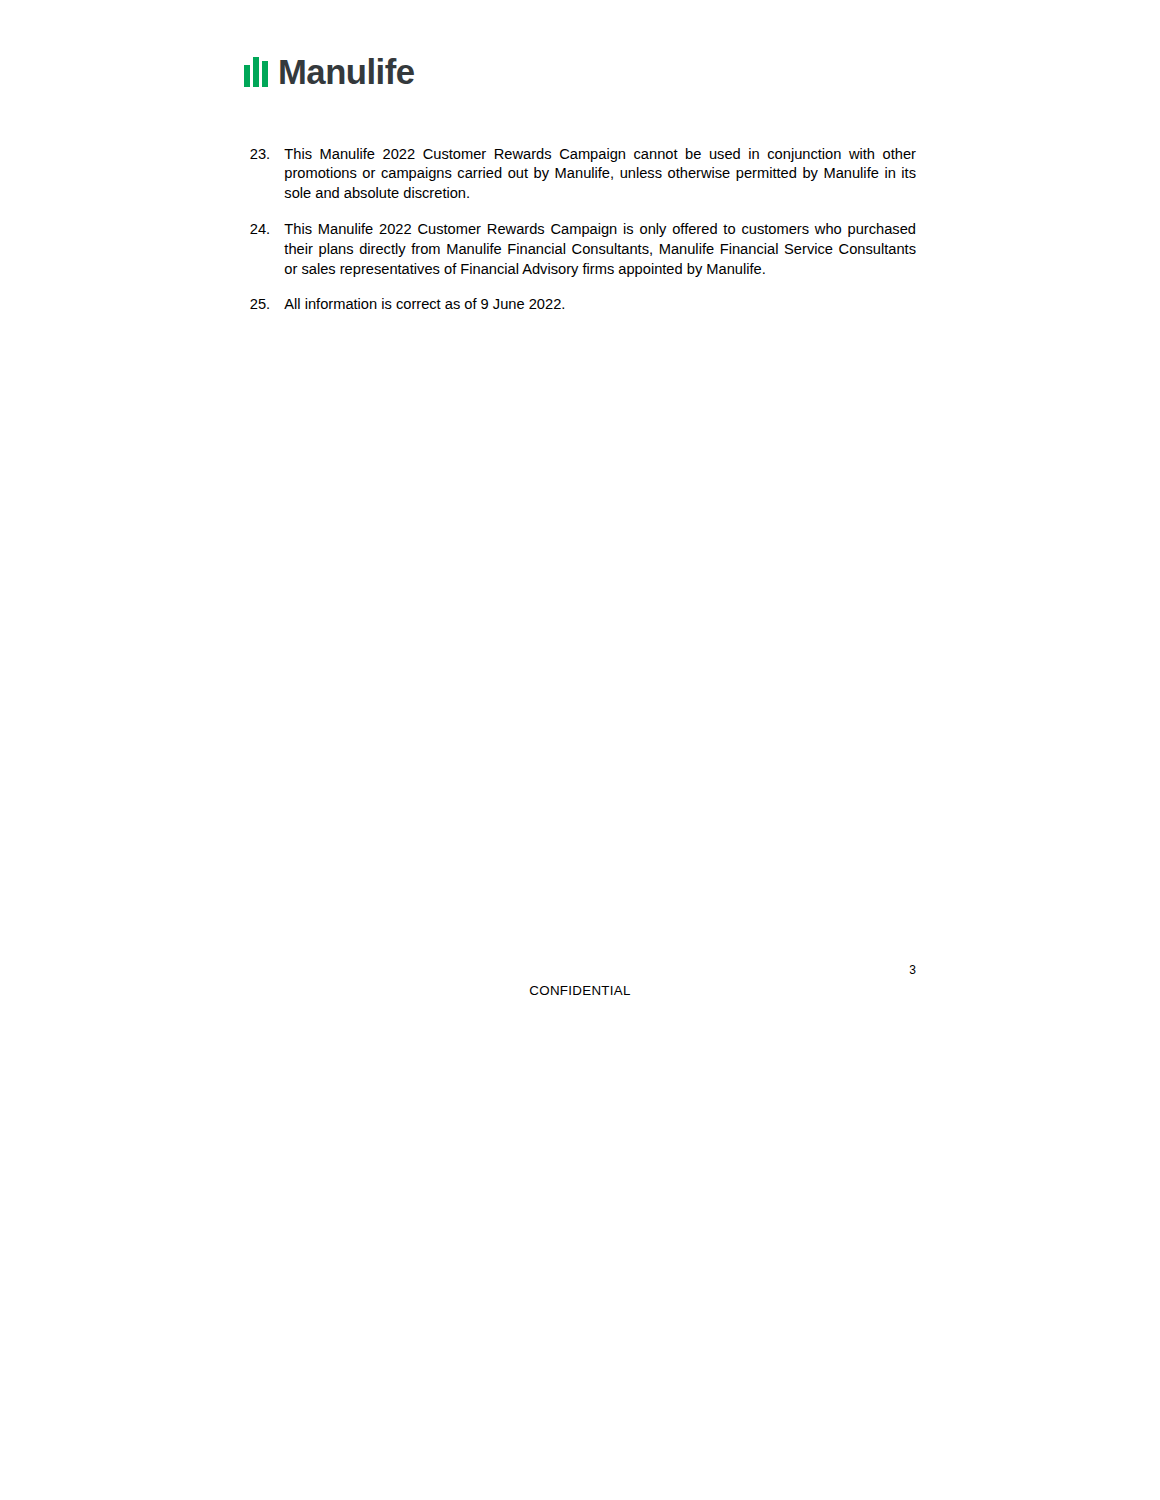Manulife
This Manulife 2022 Customer Rewards Campaign cannot be used in conjunction with other promotions or campaigns carried out by Manulife, unless otherwise permitted by Manulife in its sole and absolute discretion.
This Manulife 2022 Customer Rewards Campaign is only offered to customers who purchased their plans directly from Manulife Financial Consultants, Manulife Financial Service Consultants or sales representatives of Financial Advisory firms appointed by Manulife.
All information is correct as of 9 June 2022.
3
CONFIDENTIAL